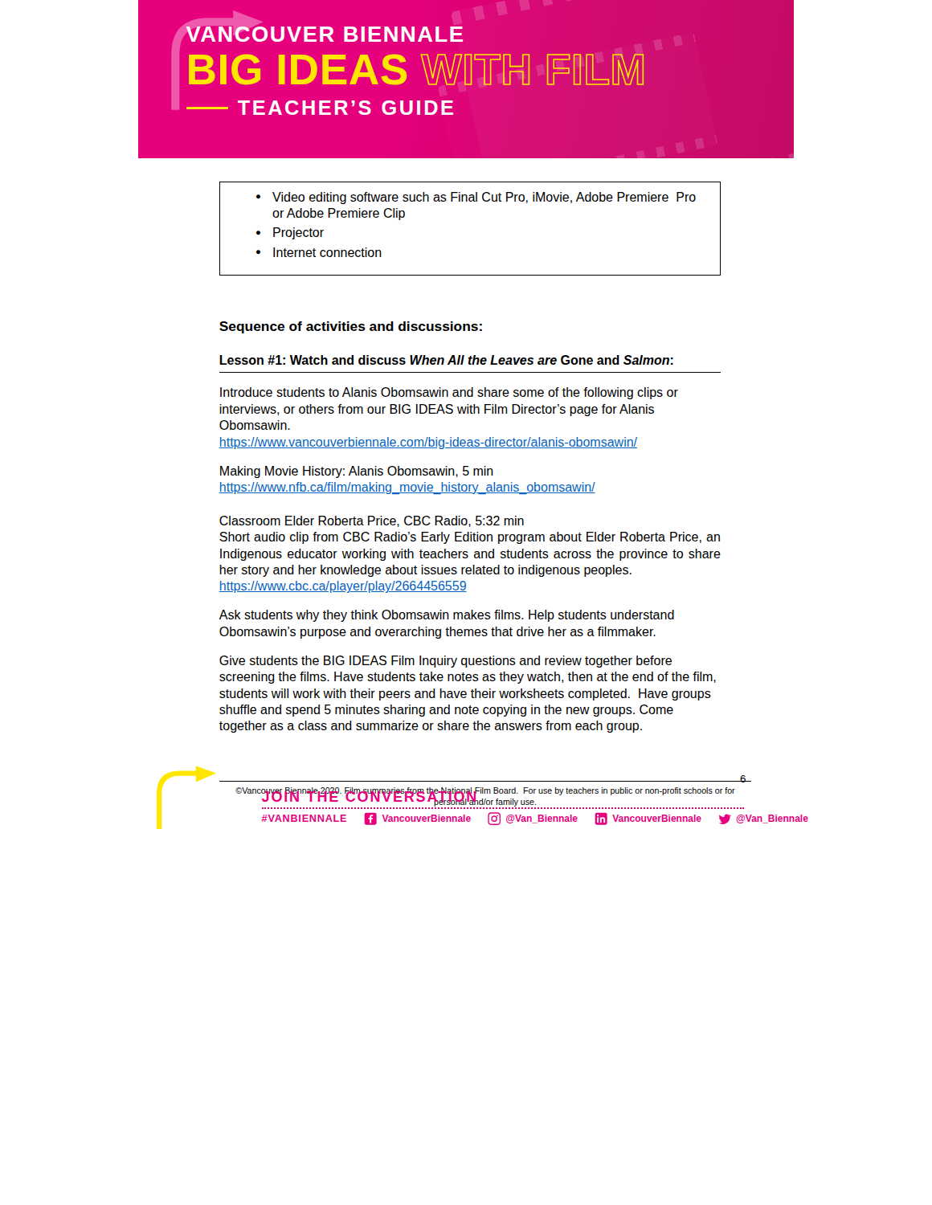VANCOUVER BIENNALE
BIG IDEAS WITH FILM
TEACHER’S GUIDE
Video editing software such as Final Cut Pro, iMovie, Adobe Premiere Pro or Adobe Premiere Clip
Projector
Internet connection
Sequence of activities and discussions:
Lesson #1: Watch and discuss When All the Leaves are Gone and Salmon:
Introduce students to Alanis Obomsawin and share some of the following clips or interviews, or others from our BIG IDEAS with Film Director’s page for Alanis Obomsawin.
https://www.vancouverbiennale.com/big-ideas-director/alanis-obomsawin/
Making Movie History: Alanis Obomsawin, 5 min
https://www.nfb.ca/film/making_movie_history_alanis_obomsawin/
Classroom Elder Roberta Price, CBC Radio, 5:32 min
Short audio clip from CBC Radio’s Early Edition program about Elder Roberta Price, an Indigenous educator working with teachers and students across the province to share her story and her knowledge about issues related to indigenous peoples. https://www.cbc.ca/player/play/2664456559
Ask students why they think Obomsawin makes films. Help students understand Obomsawin’s purpose and overarching themes that drive her as a filmmaker.
Give students the BIG IDEAS Film Inquiry questions and review together before screening the films. Have students take notes as they watch, then at the end of the film, students will work with their peers and have their worksheets completed. Have groups shuffle and spend 5 minutes sharing and note copying in the new groups. Come together as a class and summarize or share the answers from each group.
©Vancouver Biennale 2020. Film summaries from the National Film Board. For use by teachers in public or non-profit schools or for personal and/or family use.
JOIN THE CONVERSATION
#VANBIENNALE
VancouverBiennale
@Van_Biennale
VancouverBiennale
@Van_Biennale
6